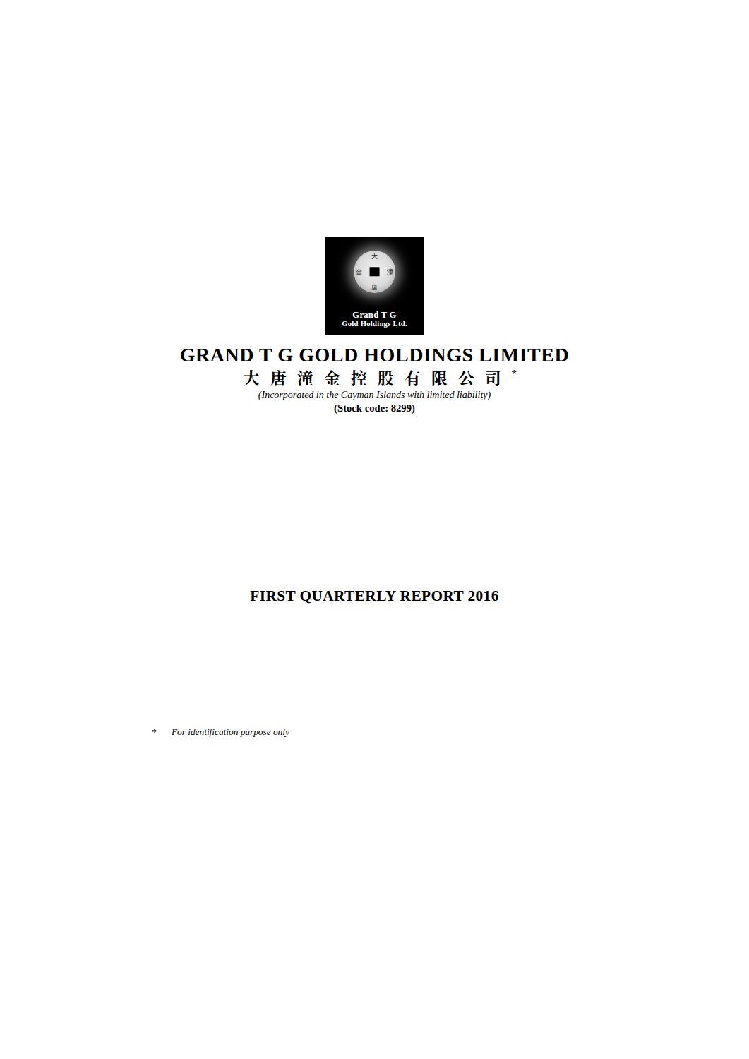大 金 潼 唐
Grand T G
Gold Holdings Ltd.
GRAND T G GOLD HOLDINGS LIMITED
大唐潼金控股有限公司*
(Incorporated in the Cayman Islands with limited liability)
(Stock code: 8299)
FIRST QUARTERLY REPORT 2016
* For identification purpose only